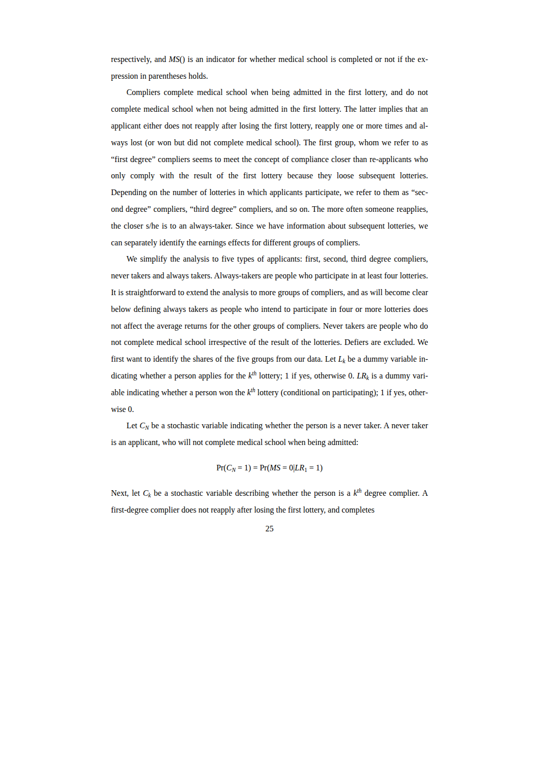respectively, and MS() is an indicator for whether medical school is completed or not if the expression in parentheses holds.
Compliers complete medical school when being admitted in the first lottery, and do not complete medical school when not being admitted in the first lottery. The latter implies that an applicant either does not reapply after losing the first lottery, reapply one or more times and always lost (or won but did not complete medical school). The first group, whom we refer to as “first degree” compliers seems to meet the concept of compliance closer than re-applicants who only comply with the result of the first lottery because they loose subsequent lotteries. Depending on the number of lotteries in which applicants participate, we refer to them as “second degree” compliers, “third degree” compliers, and so on. The more often someone reapplies, the closer s/he is to an always-taker. Since we have information about subsequent lotteries, we can separately identify the earnings effects for different groups of compliers.
We simplify the analysis to five types of applicants: first, second, third degree compliers, never takers and always takers. Always-takers are people who participate in at least four lotteries. It is straightforward to extend the analysis to more groups of compliers, and as will become clear below defining always takers as people who intend to participate in four or more lotteries does not affect the average returns for the other groups of compliers. Never takers are people who do not complete medical school irrespective of the result of the lotteries. Defiers are excluded. We first want to identify the shares of the five groups from our data. Let Lk be a dummy variable indicating whether a person applies for the kth lottery; 1 if yes, otherwise 0. LRk is a dummy variable indicating whether a person won the kth lottery (conditional on participating); 1 if yes, otherwise 0.
Let CN be a stochastic variable indicating whether the person is a never taker. A never taker is an applicant, who will not complete medical school when being admitted:
Pr(CN = 1) = Pr(MS = 0|LR1 = 1)
Next, let Ck be a stochastic variable describing whether the person is a kth degree complier. A first-degree complier does not reapply after losing the first lottery, and completes
25